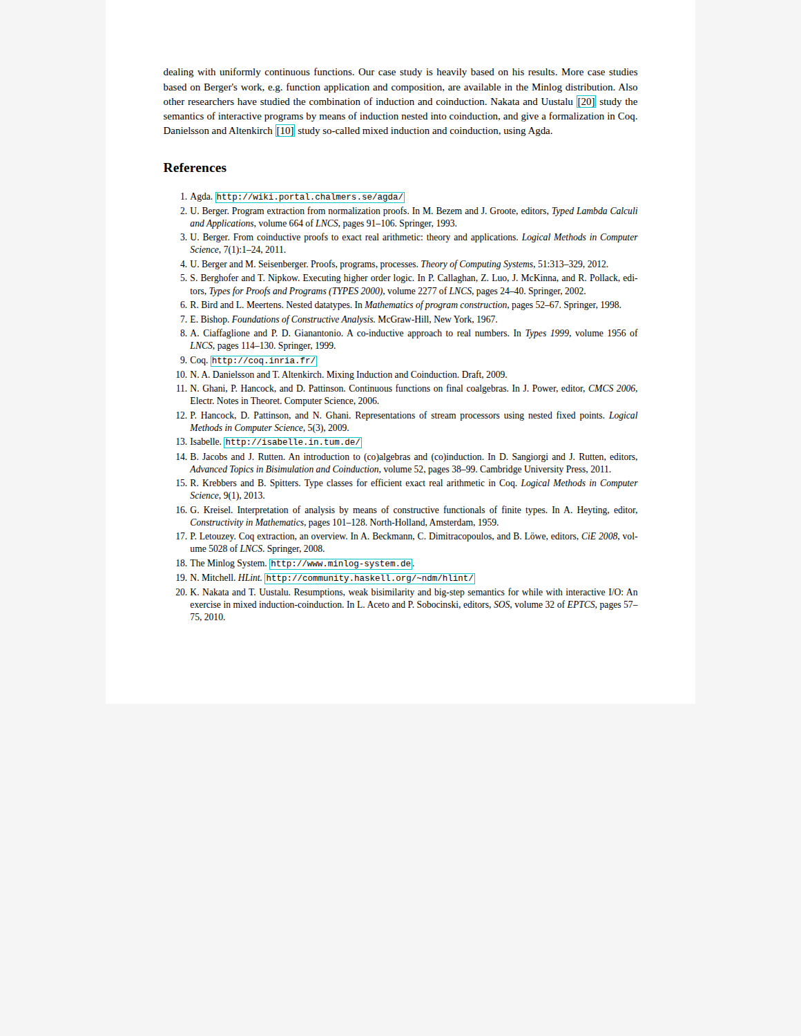dealing with uniformly continuous functions. Our case study is heavily based on his results. More case studies based on Berger's work, e.g. function application and composition, are available in the Minlog distribution. Also other researchers have studied the combination of induction and coinduction. Nakata and Uustalu [20] study the semantics of interactive programs by means of induction nested into coinduction, and give a formalization in Coq. Danielsson and Altenkirch [10] study so-called mixed induction and coinduction, using Agda.
References
Agda. http://wiki.portal.chalmers.se/agda/
U. Berger. Program extraction from normalization proofs. In M. Bezem and J. Groote, editors, Typed Lambda Calculi and Applications, volume 664 of LNCS, pages 91–106. Springer, 1993.
U. Berger. From coinductive proofs to exact real arithmetic: theory and applications. Logical Methods in Computer Science, 7(1):1–24, 2011.
U. Berger and M. Seisenberger. Proofs, programs, processes. Theory of Computing Systems, 51:313–329, 2012.
S. Berghofer and T. Nipkow. Executing higher order logic. In P. Callaghan, Z. Luo, J. McKinna, and R. Pollack, editors, Types for Proofs and Programs (TYPES 2000), volume 2277 of LNCS, pages 24–40. Springer, 2002.
R. Bird and L. Meertens. Nested datatypes. In Mathematics of program construction, pages 52–67. Springer, 1998.
E. Bishop. Foundations of Constructive Analysis. McGraw-Hill, New York, 1967.
A. Ciaffaglione and P. D. Gianantonio. A co-inductive approach to real numbers. In Types 1999, volume 1956 of LNCS, pages 114–130. Springer, 1999.
Coq. http://coq.inria.fr/
N. A. Danielsson and T. Altenkirch. Mixing Induction and Coinduction. Draft, 2009.
N. Ghani, P. Hancock, and D. Pattinson. Continuous functions on final coalgebras. In J. Power, editor, CMCS 2006, Electr. Notes in Theoret. Computer Science, 2006.
P. Hancock, D. Pattinson, and N. Ghani. Representations of stream processors using nested fixed points. Logical Methods in Computer Science, 5(3), 2009.
Isabelle. http://isabelle.in.tum.de/
B. Jacobs and J. Rutten. An introduction to (co)algebras and (co)induction. In D. Sangiorgi and J. Rutten, editors, Advanced Topics in Bisimulation and Coinduction, volume 52, pages 38–99. Cambridge University Press, 2011.
R. Krebbers and B. Spitters. Type classes for efficient exact real arithmetic in Coq. Logical Methods in Computer Science, 9(1), 2013.
G. Kreisel. Interpretation of analysis by means of constructive functionals of finite types. In A. Heyting, editor, Constructivity in Mathematics, pages 101–128. North-Holland, Amsterdam, 1959.
P. Letouzey. Coq extraction, an overview. In A. Beckmann, C. Dimitracopoulos, and B. Löwe, editors, CiE 2008, volume 5028 of LNCS. Springer, 2008.
The Minlog System. http://www.minlog-system.de.
N. Mitchell. HLint. http://community.haskell.org/~ndm/hlint/
K. Nakata and T. Uustalu. Resumptions, weak bisimilarity and big-step semantics for while with interactive I/O: An exercise in mixed induction-coinduction. In L. Aceto and P. Sobocinski, editors, SOS, volume 32 of EPTCS, pages 57–75, 2010.